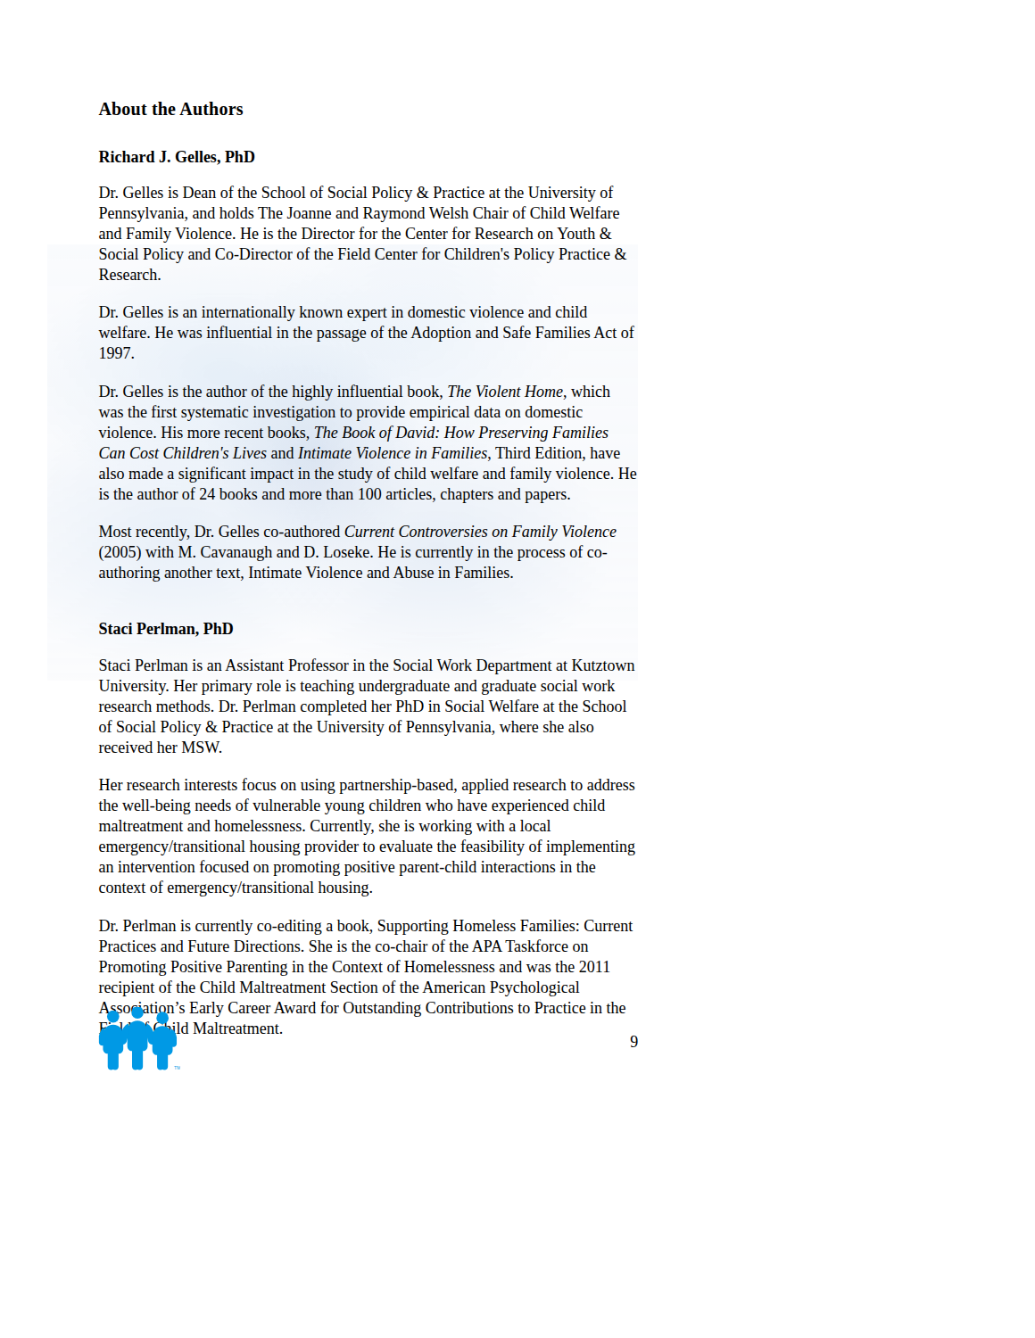About the Authors
Richard J. Gelles, PhD
Dr. Gelles is Dean of the School of Social Policy & Practice at the University of Pennsylvania, and holds The Joanne and Raymond Welsh Chair of Child Welfare and Family Violence. He is the Director for the Center for Research on Youth & Social Policy and Co-Director of the Field Center for Children's Policy Practice & Research.
Dr. Gelles is an internationally known expert in domestic violence and child welfare. He was influential in the passage of the Adoption and Safe Families Act of 1997.
Dr. Gelles is the author of the highly influential book, The Violent Home, which was the first systematic investigation to provide empirical data on domestic violence. His more recent books, The Book of David: How Preserving Families Can Cost Children's Lives and Intimate Violence in Families, Third Edition, have also made a significant impact in the study of child welfare and family violence. He is the author of 24 books and more than 100 articles, chapters and papers.
Most recently, Dr. Gelles co-authored Current Controversies on Family Violence (2005) with M. Cavanaugh and D. Loseke. He is currently in the process of co-authoring another text, Intimate Violence and Abuse in Families.
Staci Perlman, PhD
Staci Perlman is an Assistant Professor in the Social Work Department at Kutztown University. Her primary role is teaching undergraduate and graduate social work research methods. Dr. Perlman completed her PhD in Social Welfare at the School of Social Policy & Practice at the University of Pennsylvania, where she also received her MSW.
Her research interests focus on using partnership-based, applied research to address the well-being needs of vulnerable young children who have experienced child maltreatment and homelessness. Currently, she is working with a local emergency/transitional housing provider to evaluate the feasibility of implementing an intervention focused on promoting positive parent-child interactions in the context of emergency/transitional housing.
Dr. Perlman is currently co-editing a book, Supporting Homeless Families: Current Practices and Future Directions. She is the co-chair of the APA Taskforce on Promoting Positive Parenting in the Context of Homelessness and was the 2011 recipient of the Child Maltreatment Section of the American Psychological Association’s Early Career Award for Outstanding Contributions to Practice in the Field of Child Maltreatment.
TM
9